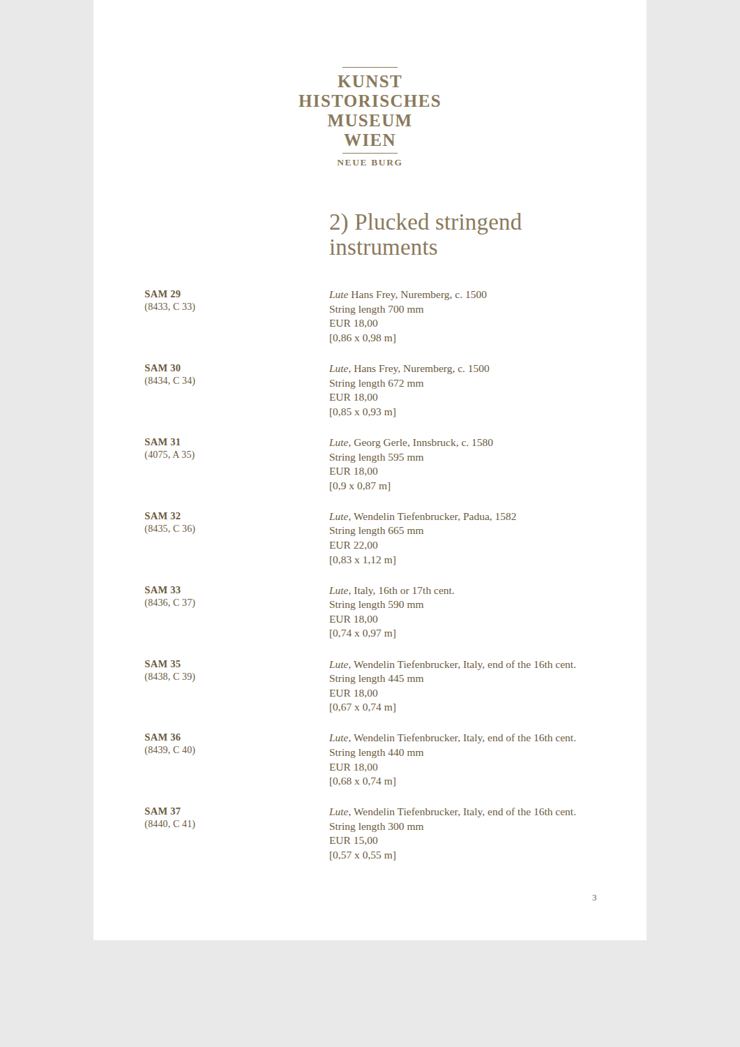Kunst
Historisches
Museum
Wien
Neue Burg
2) Plucked stringend instruments
SAM 29 (8433, C 33)
Lute Hans Frey, Nuremberg, c. 1500
String length 700 mm
EUR 18,00
[0,86 x 0,98 m]
SAM 30 (8434, C 34)
Lute, Hans Frey, Nuremberg, c. 1500
String length 672 mm
EUR 18,00
[0,85 x 0,93 m]
SAM 31 (4075, A 35)
Lute, Georg Gerle, Innsbruck, c. 1580
String length 595 mm
EUR 18,00
[0,9 x 0,87 m]
SAM 32 (8435, C 36)
Lute, Wendelin Tiefenbrucker, Padua, 1582
String length 665 mm
EUR 22,00
[0,83 x 1,12 m]
SAM 33 (8436, C 37)
Lute, Italy, 16th or 17th cent.
String length 590 mm
EUR 18,00
[0,74 x 0,97 m]
SAM 35 (8438, C 39)
Lute, Wendelin Tiefenbrucker, Italy, end of the 16th cent.
String length 445 mm
EUR 18,00
[0,67 x 0,74 m]
SAM 36 (8439, C 40)
Lute, Wendelin Tiefenbrucker, Italy, end of the 16th cent.
String length 440 mm
EUR 18,00
[0,68 x 0,74 m]
SAM 37 (8440, C 41)
Lute, Wendelin Tiefenbrucker, Italy, end of the 16th cent.
String length 300 mm
EUR 15,00
[0,57 x 0,55 m]
3